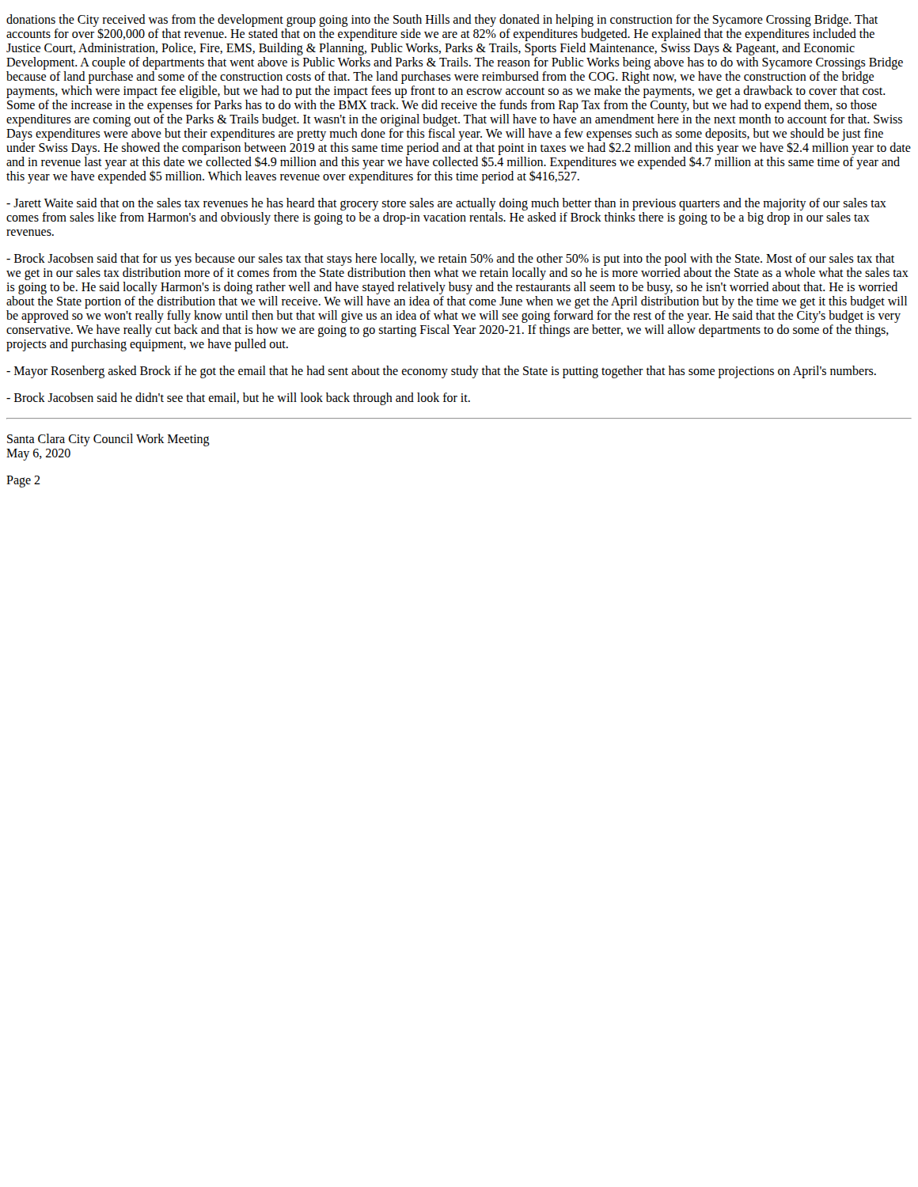donations the City received was from the development group going into the South Hills and they donated in helping in construction for the Sycamore Crossing Bridge. That accounts for over $200,000 of that revenue. He stated that on the expenditure side we are at 82% of expenditures budgeted. He explained that the expenditures included the Justice Court, Administration, Police, Fire, EMS, Building & Planning, Public Works, Parks & Trails, Sports Field Maintenance, Swiss Days & Pageant, and Economic Development. A couple of departments that went above is Public Works and Parks & Trails. The reason for Public Works being above has to do with Sycamore Crossings Bridge because of land purchase and some of the construction costs of that. The land purchases were reimbursed from the COG. Right now, we have the construction of the bridge payments, which were impact fee eligible, but we had to put the impact fees up front to an escrow account so as we make the payments, we get a drawback to cover that cost. Some of the increase in the expenses for Parks has to do with the BMX track. We did receive the funds from Rap Tax from the County, but we had to expend them, so those expenditures are coming out of the Parks & Trails budget. It wasn't in the original budget. That will have to have an amendment here in the next month to account for that. Swiss Days expenditures were above but their expenditures are pretty much done for this fiscal year. We will have a few expenses such as some deposits, but we should be just fine under Swiss Days. He showed the comparison between 2019 at this same time period and at that point in taxes we had $2.2 million and this year we have $2.4 million year to date and in revenue last year at this date we collected $4.9 million and this year we have collected $5.4 million. Expenditures we expended $4.7 million at this same time of year and this year we have expended $5 million. Which leaves revenue over expenditures for this time period at $416,527.
- Jarett Waite said that on the sales tax revenues he has heard that grocery store sales are actually doing much better than in previous quarters and the majority of our sales tax comes from sales like from Harmon's and obviously there is going to be a drop-in vacation rentals. He asked if Brock thinks there is going to be a big drop in our sales tax revenues.
- Brock Jacobsen said that for us yes because our sales tax that stays here locally, we retain 50% and the other 50% is put into the pool with the State. Most of our sales tax that we get in our sales tax distribution more of it comes from the State distribution then what we retain locally and so he is more worried about the State as a whole what the sales tax is going to be. He said locally Harmon's is doing rather well and have stayed relatively busy and the restaurants all seem to be busy, so he isn't worried about that. He is worried about the State portion of the distribution that we will receive. We will have an idea of that come June when we get the April distribution but by the time we get it this budget will be approved so we won't really fully know until then but that will give us an idea of what we will see going forward for the rest of the year. He said that the City's budget is very conservative. We have really cut back and that is how we are going to go starting Fiscal Year 2020-21. If things are better, we will allow departments to do some of the things, projects and purchasing equipment, we have pulled out.
- Mayor Rosenberg asked Brock if he got the email that he had sent about the economy study that the State is putting together that has some projections on April's numbers.
- Brock Jacobsen said he didn't see that email, but he will look back through and look for it.
Santa Clara City Council Work Meeting
May 6, 2020
Page 2